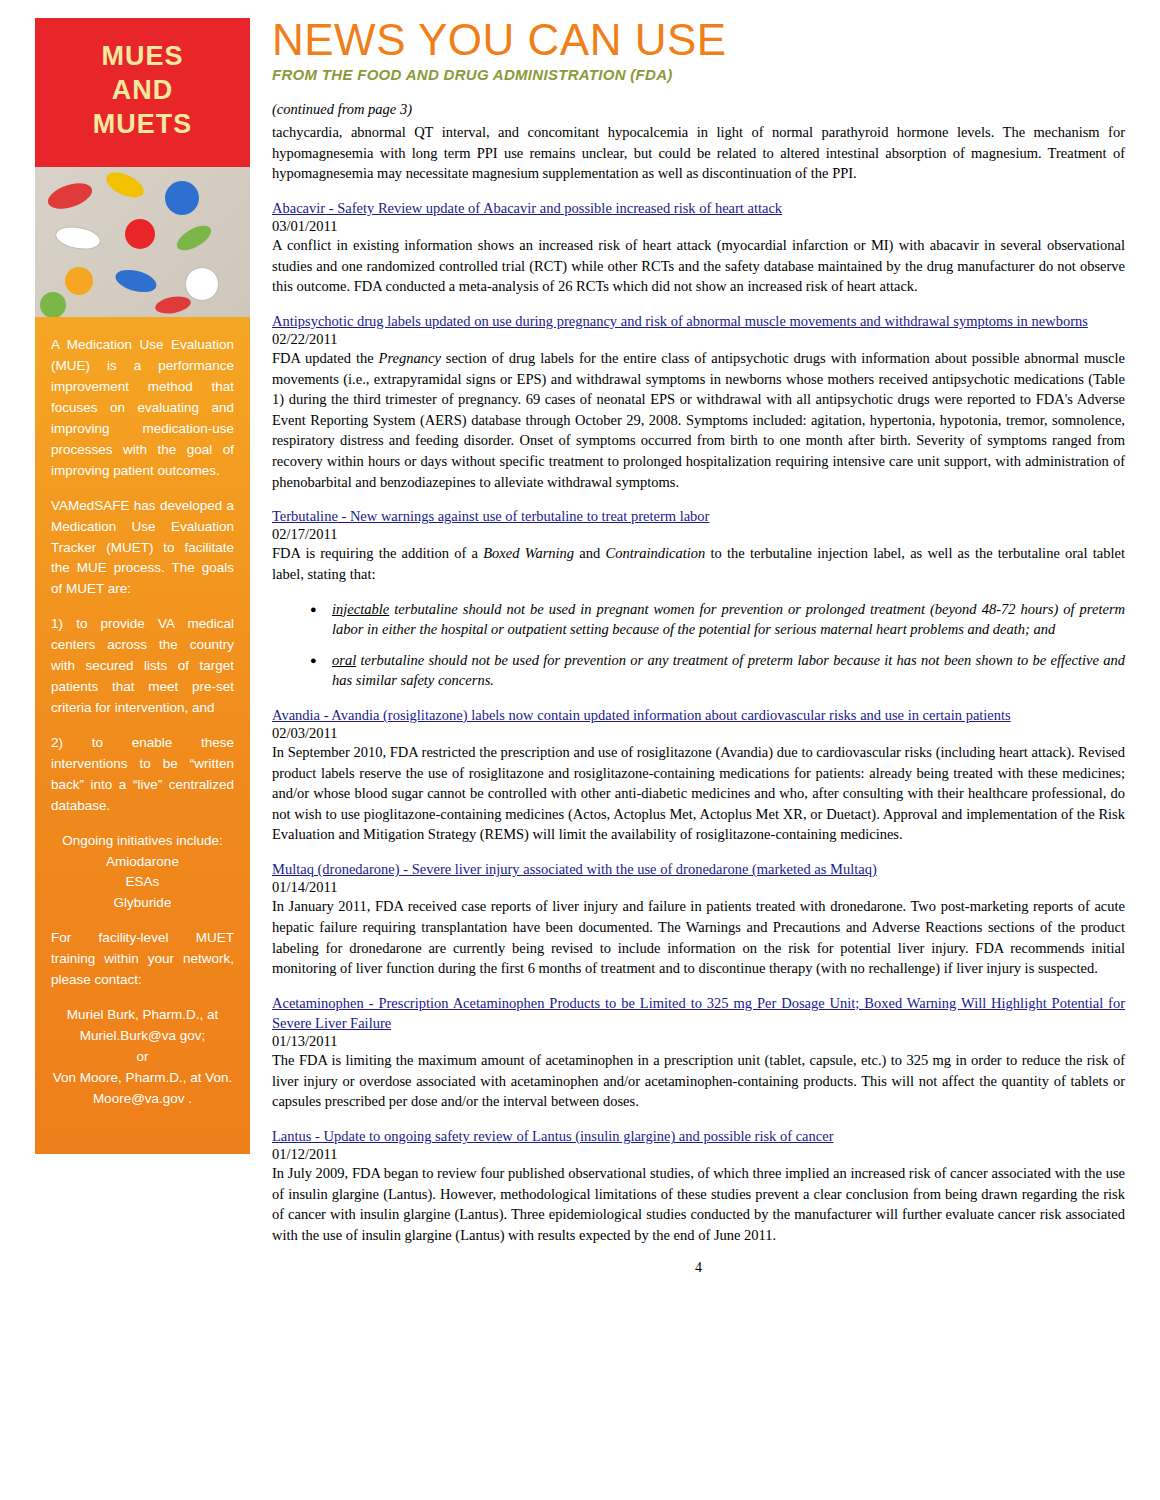MUES
AND
MUETS
A Medication Use Evaluation (MUE) is a performance improvement method that focuses on evaluating and improving medication-use processes with the goal of improving patient outcomes.
VAMedSAFE has developed a Medication Use Evaluation Tracker (MUET) to facilitate the MUE process. The goals of MUET are:
1) to provide VA medical centers across the country with secured lists of target patients that meet pre-set criteria for intervention, and
2) to enable these interventions to be “written back” into a “live” centralized database.
Ongoing initiatives include:
Amiodarone
ESAs
Glyburide
For facility-level MUET training within your network, please contact:
Muriel Burk, Pharm.D., at Muriel.Burk@va gov;
or
Von Moore, Pharm.D., at Von. Moore@va.gov .
NEWS YOU CAN USE
FROM THE FOOD AND DRUG ADMINISTRATION (FDA)
(continued from page 3)
tachycardia, abnormal QT interval, and concomitant hypocalcemia in light of normal parathyroid hormone levels. The mechanism for hypomagnesemia with long term PPI use remains unclear, but could be related to altered intestinal absorption of magnesium. Treatment of hypomagnesemia may necessitate magnesium supplementation as well as discontinuation of the PPI.
Abacavir - Safety Review update of Abacavir and possible increased risk of heart attack
03/01/2011
A conflict in existing information shows an increased risk of heart attack (myocardial infarction or MI) with abacavir in several observational studies and one randomized controlled trial (RCT) while other RCTs and the safety database maintained by the drug manufacturer do not observe this outcome. FDA conducted a meta-analysis of 26 RCTs which did not show an increased risk of heart attack.
Antipsychotic drug labels updated on use during pregnancy and risk of abnormal muscle movements and withdrawal symptoms in newborns
02/22/2011
FDA updated the Pregnancy section of drug labels for the entire class of antipsychotic drugs with information about possible abnormal muscle movements (i.e., extrapyramidal signs or EPS) and withdrawal symptoms in newborns whose mothers received antipsychotic medications (Table 1) during the third trimester of pregnancy. 69 cases of neonatal EPS or withdrawal with all antipsychotic drugs were reported to FDA's Adverse Event Reporting System (AERS) database through October 29, 2008. Symptoms included: agitation, hypertonia, hypotonia, tremor, somnolence, respiratory distress and feeding disorder. Onset of symptoms occurred from birth to one month after birth. Severity of symptoms ranged from recovery within hours or days without specific treatment to prolonged hospitalization requiring intensive care unit support, with administration of phenobarbital and benzodiazepines to alleviate withdrawal symptoms.
Terbutaline - New warnings against use of terbutaline to treat preterm labor
02/17/2011
FDA is requiring the addition of a Boxed Warning and Contraindication to the terbutaline injection label, as well as the terbutaline oral tablet label, stating that:
injectable terbutaline should not be used in pregnant women for prevention or prolonged treatment (beyond 48-72 hours) of preterm labor in either the hospital or outpatient setting because of the potential for serious maternal heart problems and death; and
oral terbutaline should not be used for prevention or any treatment of preterm labor because it has not been shown to be effective and has similar safety concerns.
Avandia - Avandia (rosiglitazone) labels now contain updated information about cardiovascular risks and use in certain patients
02/03/2011
In September 2010, FDA restricted the prescription and use of rosiglitazone (Avandia) due to cardiovascular risks (including heart attack). Revised product labels reserve the use of rosiglitazone and rosiglitazone-containing medications for patients: already being treated with these medicines; and/or whose blood sugar cannot be controlled with other anti-diabetic medicines and who, after consulting with their healthcare professional, do not wish to use pioglitazone-containing medicines (Actos, Actoplus Met, Actoplus Met XR, or Duetact). Approval and implementation of the Risk Evaluation and Mitigation Strategy (REMS) will limit the availability of rosiglitazone-containing medicines.
Multaq (dronedarone) - Severe liver injury associated with the use of dronedarone (marketed as Multaq)
01/14/2011
In January 2011, FDA received case reports of liver injury and failure in patients treated with dronedarone. Two post-marketing reports of acute hepatic failure requiring transplantation have been documented. The Warnings and Precautions and Adverse Reactions sections of the product labeling for dronedarone are currently being revised to include information on the risk for potential liver injury. FDA recommends initial monitoring of liver function during the first 6 months of treatment and to discontinue therapy (with no rechallenge) if liver injury is suspected.
Acetaminophen - Prescription Acetaminophen Products to be Limited to 325 mg Per Dosage Unit; Boxed Warning Will Highlight Potential for Severe Liver Failure
01/13/2011
The FDA is limiting the maximum amount of acetaminophen in a prescription unit (tablet, capsule, etc.) to 325 mg in order to reduce the risk of liver injury or overdose associated with acetaminophen and/or acetaminophen-containing products. This will not affect the quantity of tablets or capsules prescribed per dose and/or the interval between doses.
Lantus - Update to ongoing safety review of Lantus (insulin glargine) and possible risk of cancer
01/12/2011
In July 2009, FDA began to review four published observational studies, of which three implied an increased risk of cancer associated with the use of insulin glargine (Lantus). However, methodological limitations of these studies prevent a clear conclusion from being drawn regarding the risk of cancer with insulin glargine (Lantus). Three epidemiological studies conducted by the manufacturer will further evaluate cancer risk associated with the use of insulin glargine (Lantus) with results expected by the end of June 2011.
4